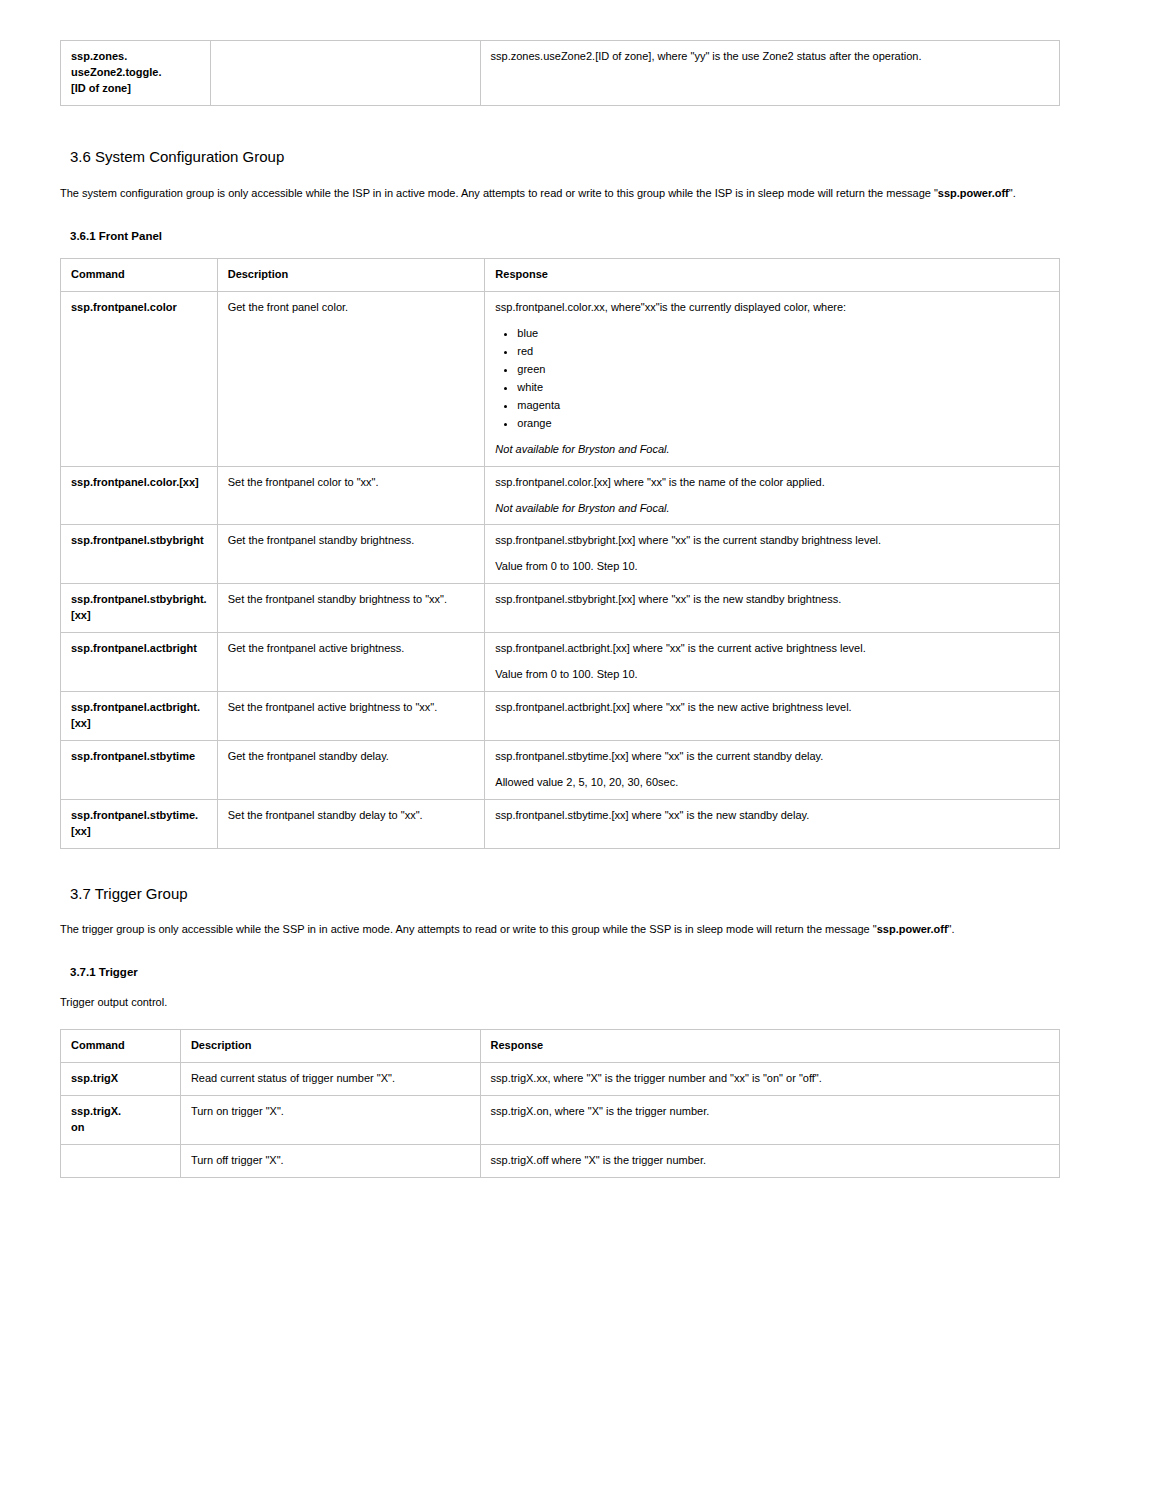| ssp.zones. useZone2.toggle. [ID of zone] | | ssp.zones.useZone2.[ID of zone], where "yy" is the use Zone2 status after the operation. |
3.6 System Configuration Group
The system configuration group is only accessible while the ISP in in active mode. Any attempts to read or write to this group while the ISP is in sleep mode will return the message "ssp.power.off".
3.6.1 Front Panel
| Command | Description | Response |
| --- | --- | --- |
| ssp.frontpanel.color | Get the front panel color. | ssp.frontpanel.color.xx, where"xx"is the currently displayed color, where: blue red green white magenta orange Not available for Bryston and Focal. |
| ssp.frontpanel.color.[xx] | Set the frontpanel color to "xx". | ssp.frontpanel.color.[xx] where "xx" is the name of the color applied. Not available for Bryston and Focal. |
| ssp.frontpanel.stbybright | Get the frontpanel standby brightness. | ssp.frontpanel.stbybright.[xx] where "xx" is the current standby brightness level. Value from 0 to 100. Step 10. |
| ssp.frontpanel.stbybright. [xx] | Set the frontpanel standby brightness to "xx". | ssp.frontpanel.stbybright.[xx] where "xx" is the new standby brightness. |
| ssp.frontpanel.actbright | Get the frontpanel active brightness. | ssp.frontpanel.actbright.[xx] where "xx" is the current active brightness level. Value from 0 to 100. Step 10. |
| ssp.frontpanel.actbright. [xx] | Set the frontpanel active brightness to "xx". | ssp.frontpanel.actbright.[xx] where "xx" is the new active brightness level. |
| ssp.frontpanel.stbytime | Get the frontpanel standby delay. | ssp.frontpanel.stbytime.[xx] where "xx" is the current standby delay. Allowed value 2, 5, 10, 20, 30, 60sec. |
| ssp.frontpanel.stbytime. [xx] | Set the frontpanel standby delay to "xx". | ssp.frontpanel.stbytime.[xx] where "xx" is the new standby delay. |
3.7 Trigger Group
The trigger group is only accessible while the SSP in in active mode. Any attempts to read or write to this group while the SSP is in sleep mode will return the message "ssp.power.off".
3.7.1 Trigger
Trigger output control.
| Command | Description | Response |
| --- | --- | --- |
| ssp.trigX | Read current status of trigger number "X". | ssp.trigX.xx, where "X" is the trigger number and "xx" is "on" or "off". |
| ssp.trigX. on | Turn on trigger "X". | ssp.trigX.on, where "X" is the trigger number. |
| | Turn off trigger "X". | ssp.trigX.off where "X" is the trigger number. |